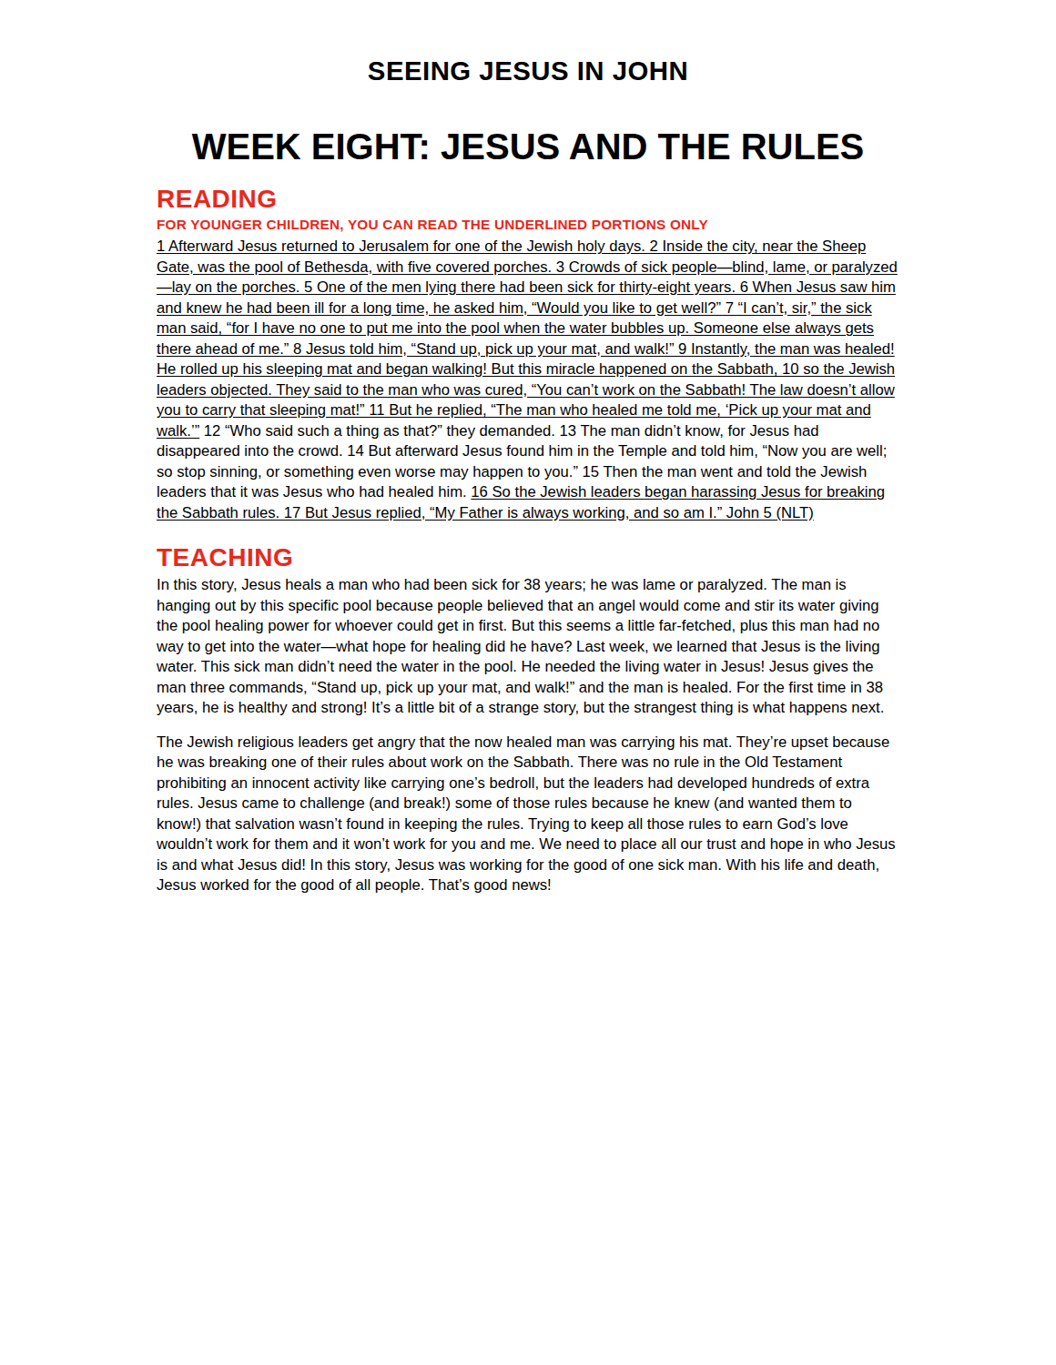Seeing Jesus in John
Week Eight: Jesus and the Rules
Reading
For younger children, you can read the underlined portions only
1 Afterward Jesus returned to Jerusalem for one of the Jewish holy days. 2 Inside the city, near the Sheep Gate, was the pool of Bethesda, with five covered porches. 3 Crowds of sick people—blind, lame, or paralyzed—lay on the porches. 5 One of the men lying there had been sick for thirty-eight years. 6 When Jesus saw him and knew he had been ill for a long time, he asked him, “Would you like to get well?” 7 “I can’t, sir,” the sick man said, “for I have no one to put me into the pool when the water bubbles up. Someone else always gets there ahead of me.” 8 Jesus told him, “Stand up, pick up your mat, and walk!” 9 Instantly, the man was healed! He rolled up his sleeping mat and began walking! But this miracle happened on the Sabbath, 10 so the Jewish leaders objected. They said to the man who was cured, “You can’t work on the Sabbath! The law doesn’t allow you to carry that sleeping mat!” 11 But he replied, “The man who healed me told me, ‘Pick up your mat and walk.’” 12 “Who said such a thing as that?” they demanded. 13 The man didn’t know, for Jesus had disappeared into the crowd. 14 But afterward Jesus found him in the Temple and told him, “Now you are well; so stop sinning, or something even worse may happen to you.” 15 Then the man went and told the Jewish leaders that it was Jesus who had healed him. 16 So the Jewish leaders began harassing Jesus for breaking the Sabbath rules. 17 But Jesus replied, “My Father is always working, and so am I.” John 5 (NLT)
Teaching
In this story, Jesus heals a man who had been sick for 38 years; he was lame or paralyzed. The man is hanging out by this specific pool because people believed that an angel would come and stir its water giving the pool healing power for whoever could get in first. But this seems a little far-fetched, plus this man had no way to get into the water—what hope for healing did he have? Last week, we learned that Jesus is the living water. This sick man didn’t need the water in the pool. He needed the living water in Jesus! Jesus gives the man three commands, “Stand up, pick up your mat, and walk!” and the man is healed. For the first time in 38 years, he is healthy and strong! It’s a little bit of a strange story, but the strangest thing is what happens next.
The Jewish religious leaders get angry that the now healed man was carrying his mat. They’re upset because he was breaking one of their rules about work on the Sabbath. There was no rule in the Old Testament prohibiting an innocent activity like carrying one’s bedroll, but the leaders had developed hundreds of extra rules. Jesus came to challenge (and break!) some of those rules because he knew (and wanted them to know!) that salvation wasn’t found in keeping the rules. Trying to keep all those rules to earn God’s love wouldn’t work for them and it won’t work for you and me. We need to place all our trust and hope in who Jesus is and what Jesus did! In this story, Jesus was working for the good of one sick man. With his life and death, Jesus worked for the good of all people. That’s good news!